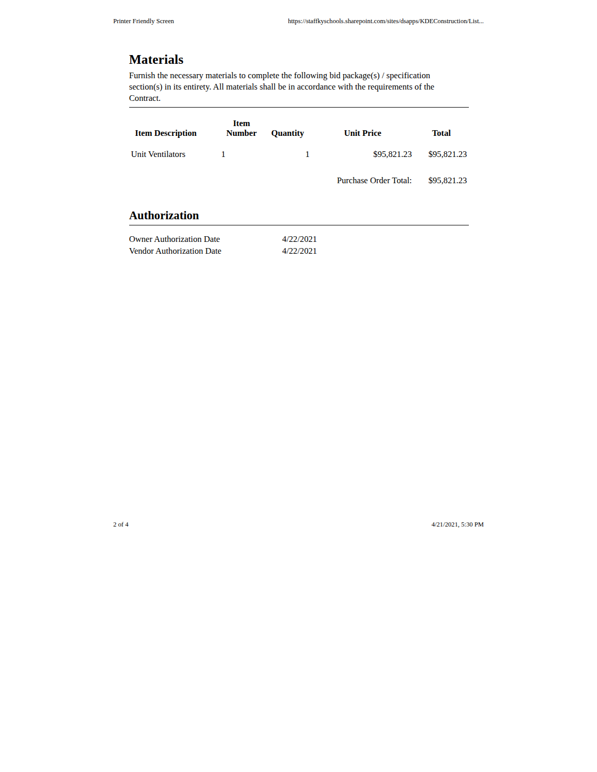Printer Friendly Screen https://staffkyschools.sharepoint.com/sites/dsapps/KDEConstruction/List...
Materials
Furnish the necessary materials to complete the following bid package(s) / specification section(s) in its entirety. All materials shall be in accordance with the requirements of the Contract.
| Item Description | Item Number | Quantity | Unit Price | Total |
| --- | --- | --- | --- | --- |
| Unit Ventilators | 1 | 1 | $95,821.23 | $95,821.23 |
| | | | Purchase Order Total: | $95,821.23 |
Authorization
| Owner Authorization Date | 4/22/2021 |
| Vendor Authorization Date | 4/22/2021 |
2 of 4 4/21/2021, 5:30 PM